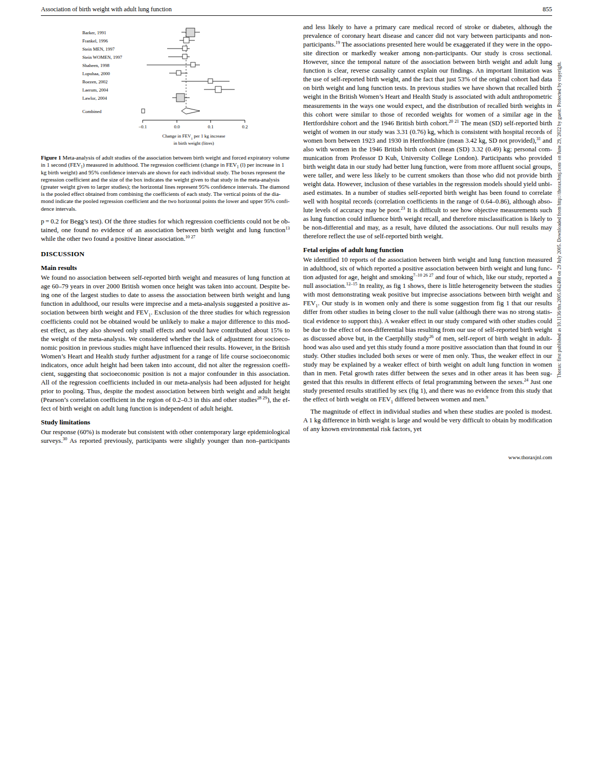Association of birth weight with adult lung function
855
Thorax: first published as 10.1136/thx.2005.042408 on 29 July 2005. Downloaded from http://thorax.bmj.com/ on June 29, 2022 by guest. Protected by copyright.
Barker, 1991 Frankel, 1996 Stein MEN, 1997 Stein WOMEN, 1997 Shaheen, 1998 Lopuhaa, 2000 Boezen, 2002 Laerum, 2004 Lawlor, 2004 Combined −0.1 0.0 0.1 0.2 Change in FEV1 per 1 kg increase in birth weight (litres)
Figure 1 Meta-analysis of adult studies of the association between birth weight and forced expiratory volume in 1 second (FEV1) measured in adulthood. The regression coefficient (change in FEV1 (l) per increase in 1 kg birth weight) and 95% confidence intervals are shown for each individual study. The boxes represent the regression coefficient and the size of the box indicates the weight given to that study in the meta-analysis (greater weight given to larger studies); the horizontal lines represent 95% confidence intervals. The diamond is the pooled effect obtained from combining the coefficients of each study. The vertical points of the diamond indicate the pooled regression coefficient and the two horizontal points the lower and upper 95% confidence intervals.
p = 0.2 for Begg’s test). Of the three studies for which regression coefficients could not be obtained, one found no evidence of an association between birth weight and lung function13 while the other two found a positive linear association.10 27
Discussion
Main results
We found no association between self-reported birth weight and measures of lung function at age 60–79 years in over 2000 British women once height was taken into account. Despite being one of the largest studies to date to assess the association between birth weight and lung function in adulthood, our results were imprecise and a meta-analysis suggested a positive association between birth weight and FEV1. Exclusion of the three studies for which regression coefficients could not be obtained would be unlikely to make a major difference to this modest effect, as they also showed only small effects and would have contributed about 15% to the weight of the meta-analysis. We considered whether the lack of adjustment for socioeconomic position in previous studies might have influenced their results. However, in the British Women’s Heart and Health study further adjustment for a range of life course socioeconomic indicators, once adult height had been taken into account, did not alter the regression coefficient, suggesting that socioeconomic position is not a major confounder in this association. All of the regression coefficients included in our meta-analysis had been adjusted for height prior to pooling. Thus, despite the modest association between birth weight and adult height (Pearson’s correlation coefficient in the region of 0.2–0.3 in this and other studies28 29), the effect of birth weight on adult lung function is independent of adult height.
Study limitations
Our response (60%) is moderate but consistent with other contemporary large epidemiological surveys.30 As reported previously, participants were slightly younger than non–participants and less likely to have a primary care medical record of stroke or diabetes, although the prevalence of coronary heart disease and cancer did not vary between participants and non-participants.19 The associations presented here would be exaggerated if they were in the opposite direction or markedly weaker among non-participants. Our study is cross sectional. However, since the temporal nature of the association between birth weight and adult lung function is clear, reverse causality cannot explain our findings. An important limitation was the use of self-reported birth weight, and the fact that just 53% of the original cohort had data on birth weight and lung function tests. In previous studies we have shown that recalled birth weight in the British Women’s Heart and Health Study is associated with adult anthropometric measurements in the ways one would expect, and the distribution of recalled birth weights in this cohort were similar to those of recorded weights for women of a similar age in the Hertfordshire cohort and the 1946 British birth cohort.20 21 The mean (SD) self-reported birth weight of women in our study was 3.31 (0.76) kg, which is consistent with hospital records of women born between 1923 and 1930 in Hertfordshire (mean 3.42 kg, SD not provided),31 and also with women in the 1946 British birth cohort (mean (SD) 3.32 (0.49) kg; personal communication from Professor D Kuh, University College London). Participants who provided birth weight data in our study had better lung function, were from more affluent social groups, were taller, and were less likely to be current smokers than those who did not provide birth weight data. However, inclusion of these variables in the regression models should yield unbiased estimates. In a number of studies self-reported birth weight has been found to correlate well with hospital records (correlation coefficients in the range of 0.64–0.86), although absolute levels of accuracy may be poor.23 It is difficult to see how objective measurements such as lung function could influence birth weight recall, and therefore misclassification is likely to be non-differential and may, as a result, have diluted the associations. Our null results may therefore reflect the use of self-reported birth weight.
Fetal origins of adult lung function
We identified 10 reports of the association between birth weight and lung function measured in adulthood, six of which reported a positive association between birth weight and lung function adjusted for age, height and smoking7–10 26 27 and four of which, like our study, reported a null association.12–15 In reality, as fig 1 shows, there is little heterogeneity between the studies with most demonstrating weak positive but imprecise associations between birth weight and FEV1. Our study is in women only and there is some suggestion from fig 1 that our results differ from other studies in being closer to the null value (although there was no strong statistical evidence to support this). A weaker effect in our study compared with other studies could be due to the effect of non-differential bias resulting from our use of self-reported birth weight as discussed above but, in the Caerphilly study26 of men, self-report of birth weight in adulthood was also used and yet this study found a more positive association than that found in our study. Other studies included both sexes or were of men only. Thus, the weaker effect in our study may be explained by a weaker effect of birth weight on adult lung function in women than in men. Fetal growth rates differ between the sexes and in other areas it has been suggested that this results in different effects of fetal programming between the sexes.24 Just one study presented results stratified by sex (fig 1), and there was no evidence from this study that the effect of birth weight on FEV1 differed between women and men.9
The magnitude of effect in individual studies and when these studies are pooled is modest. A 1 kg difference in birth weight is large and would be very difficult to obtain by modification of any known environmental risk factors, yet
www.thoraxjnl.com